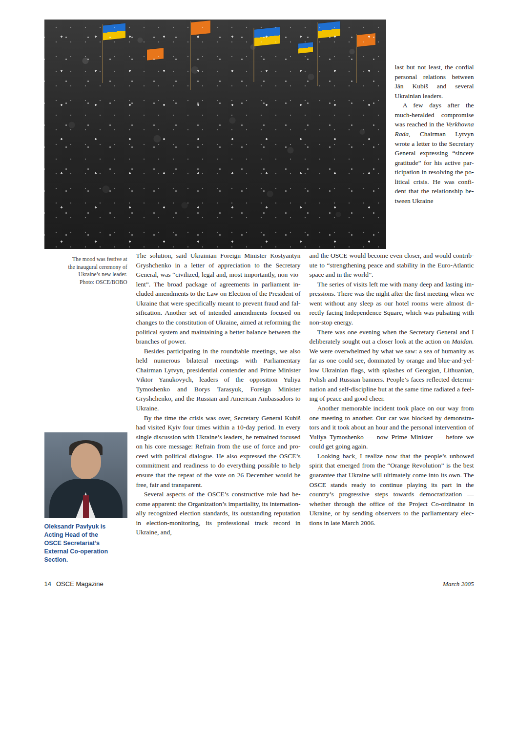last but not least, the cordial personal relations between Ján Kubiš and several Ukrainian leaders.
A few days after the much-heralded compromise was reached in the Verkhovna Rada, Chairman Lytvyn wrote a letter to the Secretary General expressing “sincere gratitude” for his active participation in resolving the political crisis. He was confident that the relationship between Ukraine
The mood was festive at
the inaugural ceremony of
Ukraine’s new leader.
Photo: OSCE/BOBO
Oleksandr Pavlyuk is
Acting Head of the
OSCE Secretariat’s
External Co-operation
Section.
The solution, said Ukrainian Foreign Minister Kostyantyn Gryshchenko in a letter of appreciation to the Secretary General, was “civilized, legal and, most importantly, non-violent”. The broad package of agreements in parliament included amendments to the Law on Election of the President of Ukraine that were specifically meant to prevent fraud and falsification. Another set of intended amendments focused on changes to the constitution of Ukraine, aimed at reforming the political system and maintaining a better balance between the branches of power.
Besides participating in the roundtable meetings, we also held numerous bilateral meetings with Parliamentary Chairman Lytvyn, presidential contender and Prime Minister Viktor Yanukovych, leaders of the opposition Yuliya Tymoshenko and Borys Tarasyuk, Foreign Minister Gryshchenko, and the Russian and American Ambassadors to Ukraine.
By the time the crisis was over, Secretary General Kubiš had visited Kyiv four times within a 10-day period. In every single discussion with Ukraine’s leaders, he remained focused on his core message: Refrain from the use of force and proceed with political dialogue. He also expressed the OSCE’s commitment and readiness to do everything possible to help ensure that the repeat of the vote on 26 December would be free, fair and transparent.
Several aspects of the OSCE’s constructive role had become apparent: the Organization’s impartiality, its internationally recognized election standards, its outstanding reputation in election-monitoring, its professional track record in Ukraine, and,
and the OSCE would become even closer, and would contribute to “strengthening peace and stability in the Euro-Atlantic space and in the world”.
The series of visits left me with many deep and lasting impressions. There was the night after the first meeting when we went without any sleep as our hotel rooms were almost directly facing Independence Square, which was pulsating with non-stop energy.
There was one evening when the Secretary General and I deliberately sought out a closer look at the action on Maidan. We were overwhelmed by what we saw: a sea of humanity as far as one could see, dominated by orange and blue-and-yellow Ukrainian flags, with splashes of Georgian, Lithuanian, Polish and Russian banners. People’s faces reflected determination and self-discipline but at the same time radiated a feeling of peace and good cheer.
Another memorable incident took place on our way from one meeting to another. Our car was blocked by demonstrators and it took about an hour and the personal intervention of Yuliya Tymoshenko — now Prime Minister — before we could get going again.
Looking back, I realize now that the people’s unbowed spirit that emerged from the “Orange Revolution” is the best guarantee that Ukraine will ultimately come into its own. The OSCE stands ready to continue playing its part in the country’s progressive steps towards democratization — whether through the office of the Project Co-ordinator in Ukraine, or by sending observers to the parliamentary elections in late March 2006.
14 OSCE Magazine
March 2005